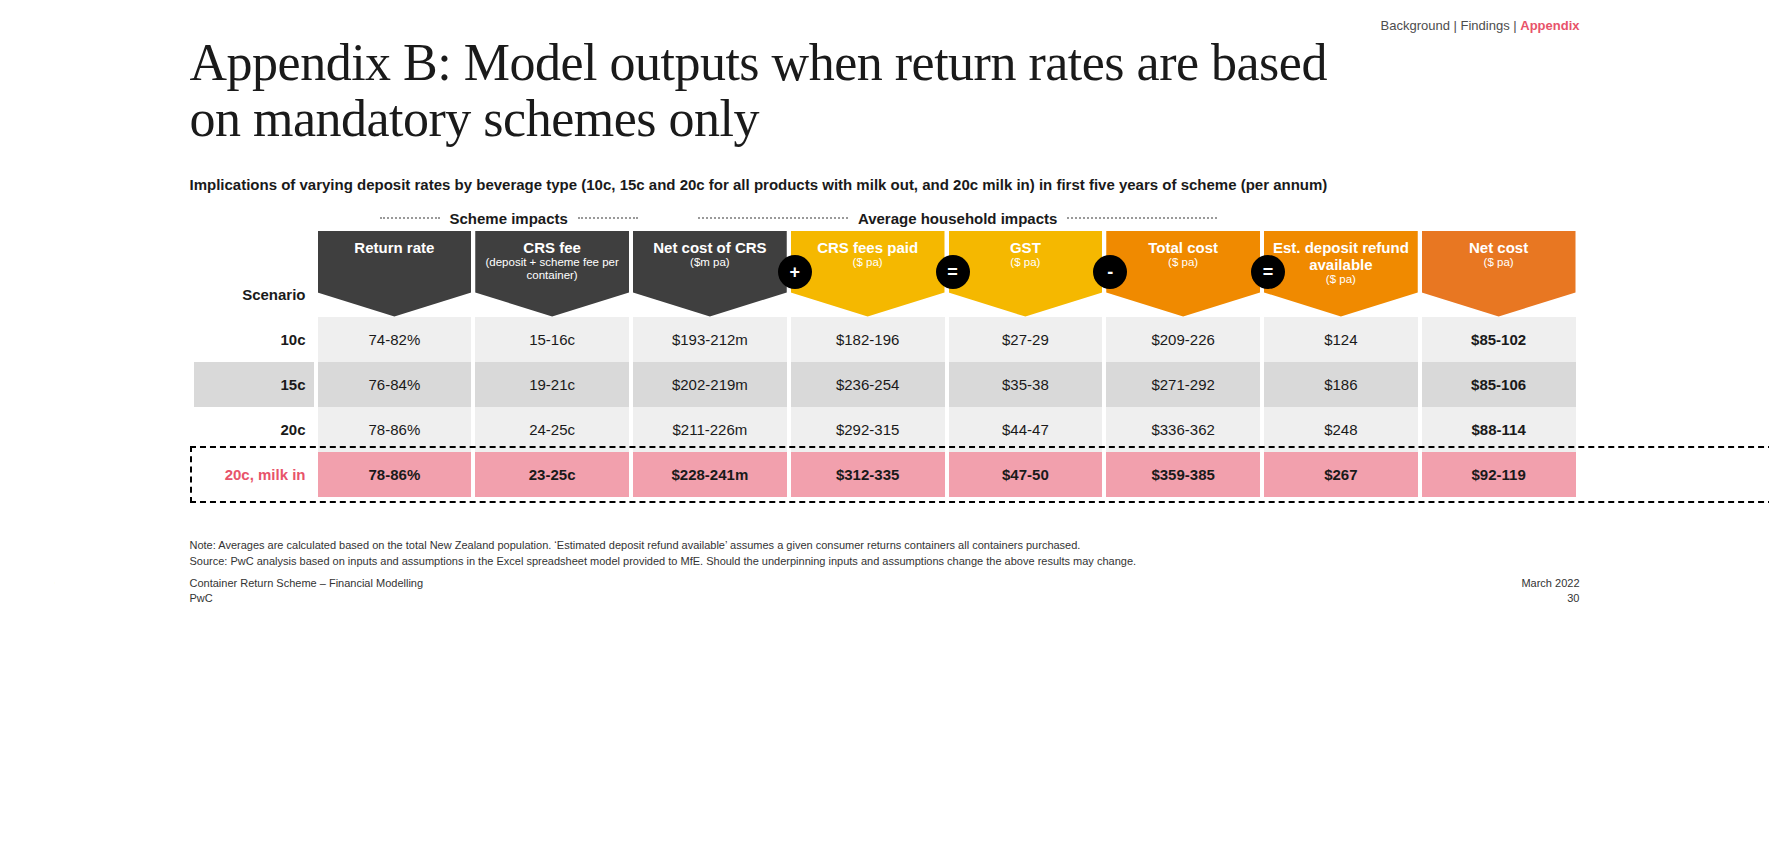Background | Findings | Appendix
Appendix B: Model outputs when return rates are based
on mandatory schemes only
Implications of varying deposit rates by beverage type (10c, 15c and 20c for all products with milk out, and 20c milk in) in first five years of scheme (per annum)
Scheme impacts Average household impacts
| Scenario | Return rate | CRS fee (deposit + scheme fee per container) | Net cost of CRS ($m pa) | CRS fees paid ($ pa) + | GST ($ pa) = | Total cost ($ pa) - | Est. deposit refund available ($ pa) = | Net cost ($ pa) |
| --- | --- | --- | --- | --- | --- | --- | --- | --- |
| 10c | 74-82% | 15-16c | $193-212m | $182-196 | $27-29 | $209-226 | $124 | $85-102 |
| 15c | 76-84% | 19-21c | $202-219m | $236-254 | $35-38 | $271-292 | $186 | $85-106 |
| 20c | 78-86% | 24-25c | $211-226m | $292-315 | $44-47 | $336-362 | $248 | $88-114 |
| 20c, milk in | 78-86% | 23-25c | $228-241m | $312-335 | $47-50 | $359-385 | $267 | $92-119 |
Note: Averages are calculated based on the total New Zealand population. ‘Estimated deposit refund available’ assumes a given consumer returns containers all containers purchased.
Source: PwC analysis based on inputs and assumptions in the Excel spreadsheet model provided to MfE. Should the underpinning inputs and assumptions change the above results may change.
Container Return Scheme – Financial Modelling
PwC
March 2022
30